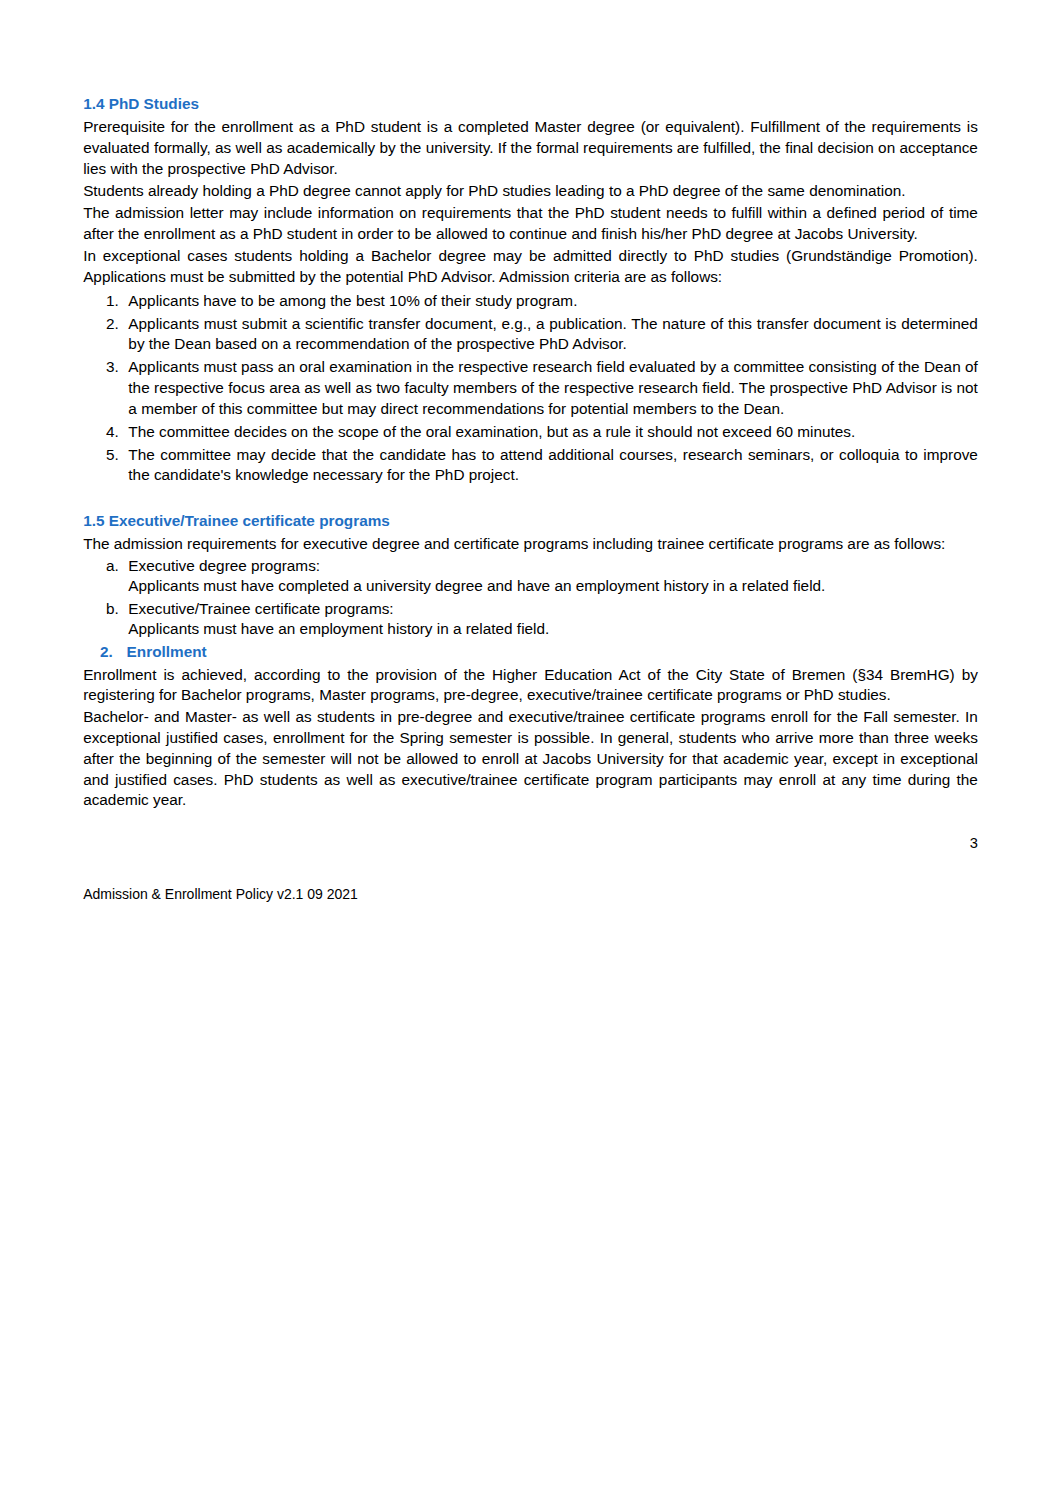1.4 PhD Studies
Prerequisite for the enrollment as a PhD student is a completed Master degree (or equivalent). Fulfillment of the requirements is evaluated formally, as well as academically by the university. If the formal requirements are fulfilled, the final decision on acceptance lies with the prospective PhD Advisor.
Students already holding a PhD degree cannot apply for PhD studies leading to a PhD degree of the same denomination.
The admission letter may include information on requirements that the PhD student needs to fulfill within a defined period of time after the enrollment as a PhD student in order to be allowed to continue and finish his/her PhD degree at Jacobs University.
In exceptional cases students holding a Bachelor degree may be admitted directly to PhD studies (Grundständige Promotion). Applications must be submitted by the potential PhD Advisor. Admission criteria are as follows:
Applicants have to be among the best 10% of their study program.
Applicants must submit a scientific transfer document, e.g., a publication. The nature of this transfer document is determined by the Dean based on a recommendation of the prospective PhD Advisor.
Applicants must pass an oral examination in the respective research field evaluated by a committee consisting of the Dean of the respective focus area as well as two faculty members of the respective research field. The prospective PhD Advisor is not a member of this committee but may direct recommendations for potential members to the Dean.
The committee decides on the scope of the oral examination, but as a rule it should not exceed 60 minutes.
The committee may decide that the candidate has to attend additional courses, research seminars, or colloquia to improve the candidate's knowledge necessary for the PhD project.
1.5 Executive/Trainee certificate programs
The admission requirements for executive degree and certificate programs including trainee certificate programs are as follows:
Executive degree programs:
Applicants must have completed a university degree and have an employment history in a related field.
Executive/Trainee certificate programs:
Applicants must have an employment history in a related field.
2. Enrollment
Enrollment is achieved, according to the provision of the Higher Education Act of the City State of Bremen (§34 BremHG) by registering for Bachelor programs, Master programs, pre-degree, executive/trainee certificate programs or PhD studies.
Bachelor- and Master- as well as students in pre-degree and executive/trainee certificate programs enroll for the Fall semester. In exceptional justified cases, enrollment for the Spring semester is possible. In general, students who arrive more than three weeks after the beginning of the semester will not be allowed to enroll at Jacobs University for that academic year, except in exceptional and justified cases. PhD students as well as executive/trainee certificate program participants may enroll at any time during the academic year.
3
Admission & Enrollment Policy v2.1 09 2021